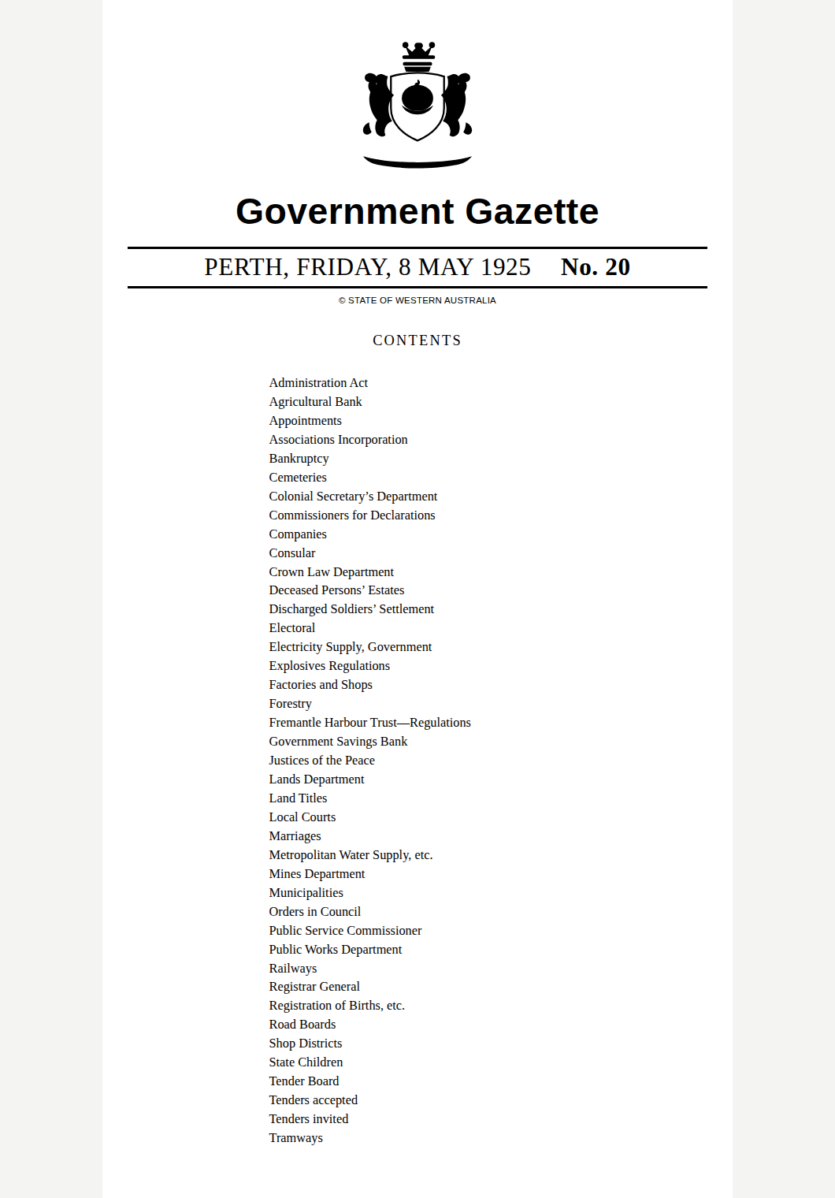Government Gazette
PERTH, FRIDAY, 8 MAY 1925No. 20
© STATE OF WESTERN AUSTRALIA
CONTENTS
Administration Act
Agricultural Bank
Appointments
Associations Incorporation
Bankruptcy
Cemeteries
Colonial Secretary’s Department
Commissioners for Declarations
Companies
Consular
Crown Law Department
Deceased Persons’ Estates
Discharged Soldiers’ Settlement
Electoral
Electricity Supply, Government
Explosives Regulations
Factories and Shops
Forestry
Fremantle Harbour Trust—Regulations
Government Savings Bank
Justices of the Peace
Lands Department
Land Titles
Local Courts
Marriages
Metropolitan Water Supply, etc.
Mines Department
Municipalities
Orders in Council
Public Service Commissioner
Public Works Department
Railways
Registrar General
Registration of Births, etc.
Road Boards
Shop Districts
State Children
Tender Board
Tenders accepted
Tenders invited
Tramways